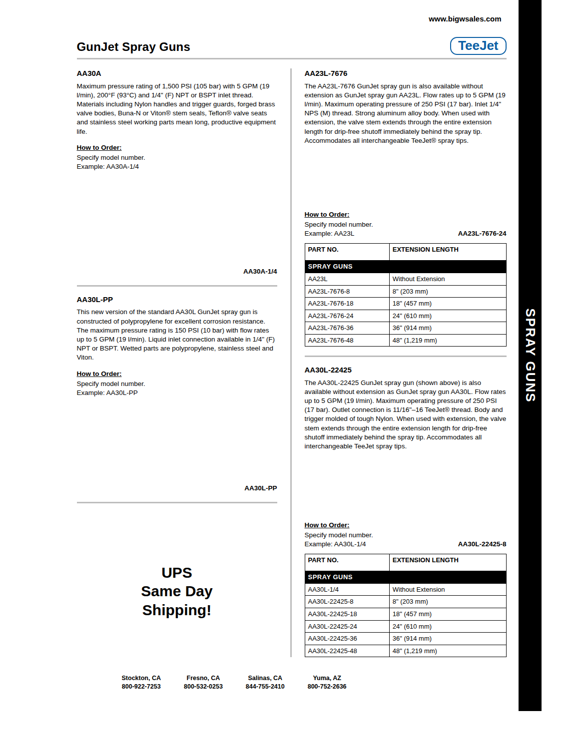SPRAY GUNS
www.bigwsales.com
GunJet Spray Guns
TeeJet
AA30A
Maximum pressure rating of 1,500 PSI (105 bar) with 5 GPM (19 l/min), 200°F (93°C) and 1/4" (F) NPT or BSPT inlet thread. Materials including Nylon handles and trigger guards, forged brass valve bodies, Buna-N or Viton® stem seals, Teflon® valve seats and stainless steel working parts mean long, productive equipment life.
How to Order:
Specify model number.
Example: AA30A-1/4
AA30A-1/4
AA30L-PP
This new version of the standard AA30L GunJet spray gun is constructed of polypropylene for excellent corrosion resistance. The maximum pressure rating is 150 PSI (10 bar) with flow rates up to 5 GPM (19 l/min). Liquid inlet connection available in 1/4" (F) NPT or BSPT. Wetted parts are polypropylene, stainless steel and Viton.
How to Order:
Specify model number.
Example: AA30L-PP
AA30L-PP
UPS
Same Day
Shipping!
AA23L-7676
The AA23L-7676 GunJet spray gun is also available without extension as GunJet spray gun AA23L. Flow rates up to 5 GPM (19 l/min). Maximum operating pressure of 250 PSI (17 bar). Inlet 1/4" NPS (M) thread. Strong aluminum alloy body. When used with extension, the valve stem extends through the entire extension length for drip-free shutoff immediately behind the spray tip. Accommodates all interchangeable TeeJet® spray tips.
How to Order:
Specify model number.
Example: AA23L
AA23L-7676-24
| PART NO. | EXTENSION LENGTH |
| --- | --- |
| SPRAY GUNS |
| AA23L | Without Extension |
| AA23L-7676-8 | 8" (203 mm) |
| AA23L-7676-18 | 18" (457 mm) |
| AA23L-7676-24 | 24" (610 mm) |
| AA23L-7676-36 | 36" (914 mm) |
| AA23L-7676-48 | 48" (1,219 mm) |
AA30L-22425
The AA30L-22425 GunJet spray gun (shown above) is also available without extension as GunJet spray gun AA30L. Flow rates up to 5 GPM (19 l/min). Maximum operating pressure of 250 PSI (17 bar). Outlet connection is 11/16"–16 TeeJet® thread. Body and trigger molded of tough Nylon. When used with extension, the valve stem extends through the entire extension length for drip-free shutoff immediately behind the spray tip. Accommodates all interchangeable TeeJet spray tips.
How to Order:
Specify model number.
Example: AA30L-1/4
AA30L-22425-8
| PART NO. | EXTENSION LENGTH |
| --- | --- |
| SPRAY GUNS |
| AA30L-1/4 | Without Extension |
| AA30L-22425-8 | 8" (203 mm) |
| AA30L-22425-18 | 18" (457 mm) |
| AA30L-22425-24 | 24" (610 mm) |
| AA30L-22425-36 | 36" (914 mm) |
| AA30L-22425-48 | 48" (1,219 mm) |
Stockton, CA 800-922-7253
Fresno, CA 800-532-0253
Salinas, CA 844-755-2410
Yuma, AZ 800-752-2636
315